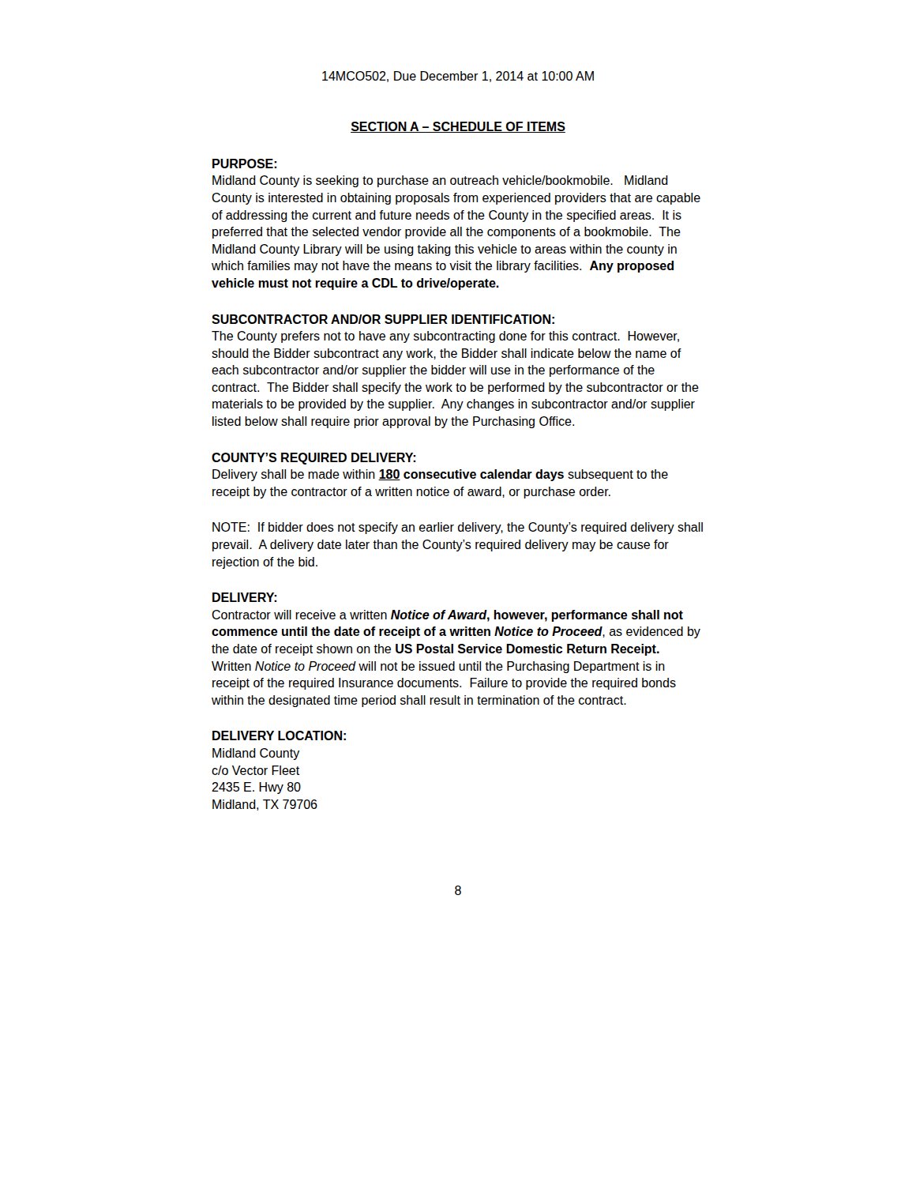14MCO502, Due December 1, 2014 at 10:00 AM
SECTION A – SCHEDULE OF ITEMS
PURPOSE:
Midland County is seeking to purchase an outreach vehicle/bookmobile. Midland County is interested in obtaining proposals from experienced providers that are capable of addressing the current and future needs of the County in the specified areas. It is preferred that the selected vendor provide all the components of a bookmobile. The Midland County Library will be using taking this vehicle to areas within the county in which families may not have the means to visit the library facilities. Any proposed vehicle must not require a CDL to drive/operate.
SUBCONTRACTOR AND/OR SUPPLIER IDENTIFICATION:
The County prefers not to have any subcontracting done for this contract. However, should the Bidder subcontract any work, the Bidder shall indicate below the name of each subcontractor and/or supplier the bidder will use in the performance of the contract. The Bidder shall specify the work to be performed by the subcontractor or the materials to be provided by the supplier. Any changes in subcontractor and/or supplier listed below shall require prior approval by the Purchasing Office.
COUNTY’S REQUIRED DELIVERY:
Delivery shall be made within 180 consecutive calendar days subsequent to the receipt by the contractor of a written notice of award, or purchase order.
NOTE: If bidder does not specify an earlier delivery, the County’s required delivery shall prevail. A delivery date later than the County’s required delivery may be cause for rejection of the bid.
DELIVERY:
Contractor will receive a written Notice of Award, however, performance shall not commence until the date of receipt of a written Notice to Proceed, as evidenced by the date of receipt shown on the US Postal Service Domestic Return Receipt. Written Notice to Proceed will not be issued until the Purchasing Department is in receipt of the required Insurance documents. Failure to provide the required bonds within the designated time period shall result in termination of the contract.
DELIVERY LOCATION:
Midland County
c/o Vector Fleet
2435 E. Hwy 80
Midland, TX 79706
8